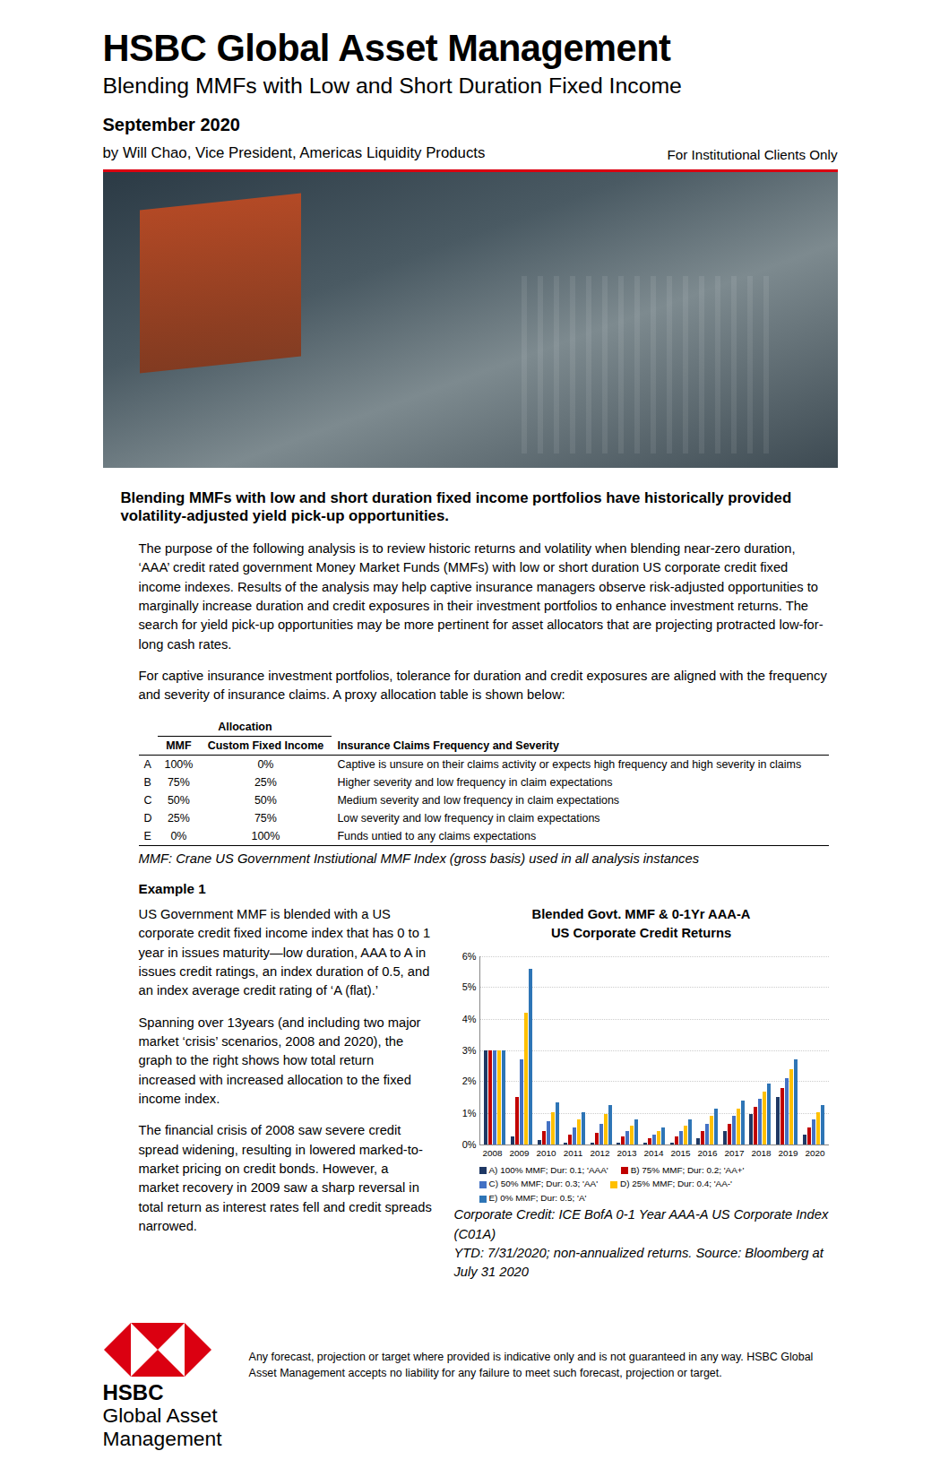HSBC Global Asset Management
Blending MMFs with Low and Short Duration Fixed Income
September 2020
by Will Chao, Vice President, Americas Liquidity Products
For Institutional Clients Only
Blending MMFs with low and short duration fixed income portfolios have historically provided volatility-adjusted yield pick-up opportunities.
The purpose of the following analysis is to review historic returns and volatility when blending near-zero duration, ‘AAA’ credit rated government Money Market Funds (MMFs) with low or short duration US corporate credit fixed income indexes. Results of the analysis may help captive insurance managers observe risk-adjusted opportunities to marginally increase duration and credit exposures in their investment portfolios to enhance investment returns. The search for yield pick-up opportunities may be more pertinent for asset allocators that are projecting protracted low-for-long cash rates.
For captive insurance investment portfolios, tolerance for duration and credit exposures are aligned with the frequency and severity of insurance claims. A proxy allocation table is shown below:
| | Allocation | |
| --- | --- | --- |
| | MMF | Custom Fixed Income | Insurance Claims Frequency and Severity |
| A | 100% | 0% | Captive is unsure on their claims activity or expects high frequency and high severity in claims |
| B | 75% | 25% | Higher severity and low frequency in claim expectations |
| C | 50% | 50% | Medium severity and low frequency in claim expectations |
| D | 25% | 75% | Low severity and low frequency in claim expectations |
| E | 0% | 100% | Funds untied to any claims expectations |
MMF: Crane US Government Instiutional MMF Index (gross basis) used in all analysis instances
Example 1
US Government MMF is blended with a US corporate credit fixed income index that has 0 to 1 year in issues maturity—low duration, AAA to A in issues credit ratings, an index duration of 0.5, and an index average credit rating of ‘A (flat).’
Spanning over 13years (and including two major market ‘crisis’ scenarios, 2008 and 2020), the graph to the right shows how total return increased with increased allocation to the fixed income index.
The financial crisis of 2008 saw severe credit spread widening, resulting in lowered marked-to-market pricing on credit bonds. However, a market recovery in 2009 saw a sharp reversal in total return as interest rates fell and credit spreads narrowed.
Blended Govt. MMF & 0-1Yr AAA-A
US Corporate Credit Returns
6% 5% 4% 3% 2% 1% 0%
2008200920102011201220132014201520162017201820192020
A) 100% MMF; Dur: 0.1; 'AAA' B) 75% MMF; Dur: 0.2; 'AA+'
C) 50% MMF; Dur: 0.3; 'AA' D) 25% MMF; Dur: 0.4; 'AA-'
E) 0% MMF; Dur: 0.5; 'A'
Corporate Credit: ICE BofA 0-1 Year AAA-A US Corporate Index (C01A)
YTD: 7/31/2020; non-annualized returns. Source: Bloomberg at July 31 2020
HSBC
Global Asset
Management
Any forecast, projection or target where provided is indicative only and is not guaranteed in any way. HSBC Global Asset Management accepts no liability for any failure to meet such forecast, projection or target.